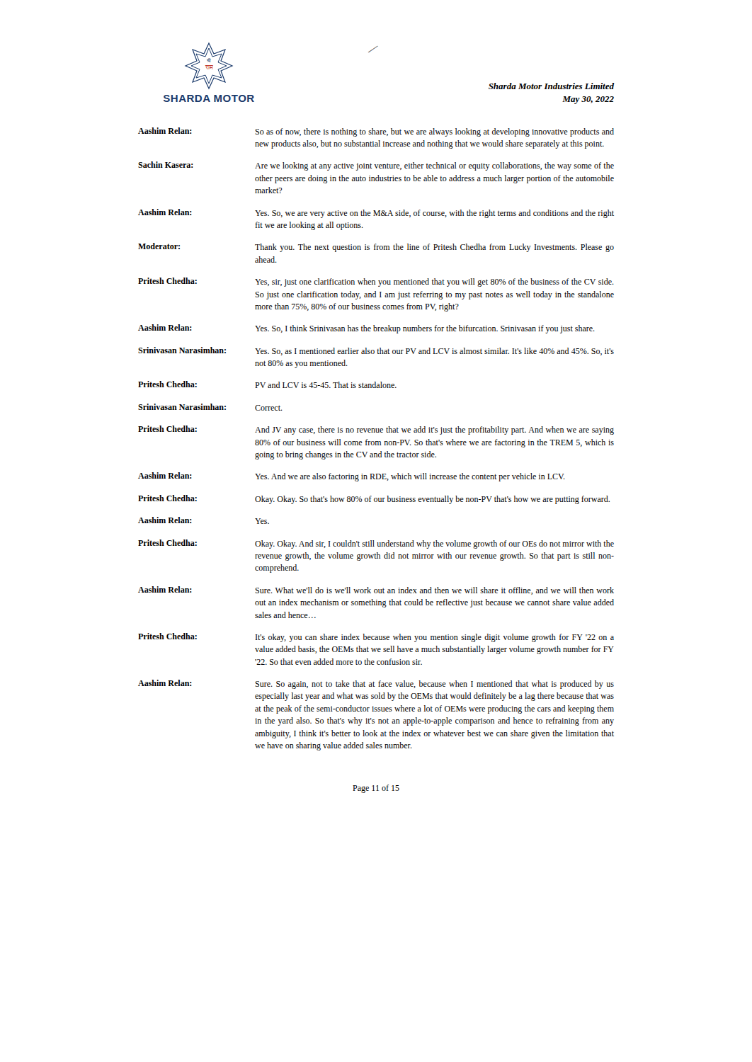श्री राम
SHARDA MOTOR
∕
Sharda Motor Industries Limited
May 30, 2022
| Aashim Relan: | So as of now, there is nothing to share, but we are always looking at developing innovative products and new products also, but no substantial increase and nothing that we would share separately at this point. |
| Sachin Kasera: | Are we looking at any active joint venture, either technical or equity collaborations, the way some of the other peers are doing in the auto industries to be able to address a much larger portion of the automobile market? |
| Aashim Relan: | Yes. So, we are very active on the M&A side, of course, with the right terms and conditions and the right fit we are looking at all options. |
| Moderator: | Thank you. The next question is from the line of Pritesh Chedha from Lucky Investments. Please go ahead. |
| Pritesh Chedha: | Yes, sir, just one clarification when you mentioned that you will get 80% of the business of the CV side. So just one clarification today, and I am just referring to my past notes as well today in the standalone more than 75%, 80% of our business comes from PV, right? |
| Aashim Relan: | Yes. So, I think Srinivasan has the breakup numbers for the bifurcation. Srinivasan if you just share. |
| Srinivasan Narasimhan: | Yes. So, as I mentioned earlier also that our PV and LCV is almost similar. It's like 40% and 45%. So, it's not 80% as you mentioned. |
| Pritesh Chedha: | PV and LCV is 45-45. That is standalone. |
| Srinivasan Narasimhan: | Correct. |
| Pritesh Chedha: | And JV any case, there is no revenue that we add it's just the profitability part. And when we are saying 80% of our business will come from non-PV. So that's where we are factoring in the TREM 5, which is going to bring changes in the CV and the tractor side. |
| Aashim Relan: | Yes. And we are also factoring in RDE, which will increase the content per vehicle in LCV. |
| Pritesh Chedha: | Okay. Okay. So that's how 80% of our business eventually be non-PV that's how we are putting forward. |
| Aashim Relan: | Yes. |
| Pritesh Chedha: | Okay. Okay. And sir, I couldn't still understand why the volume growth of our OEs do not mirror with the revenue growth, the volume growth did not mirror with our revenue growth. So that part is still non-comprehend. |
| Aashim Relan: | Sure. What we'll do is we'll work out an index and then we will share it offline, and we will then work out an index mechanism or something that could be reflective just because we cannot share value added sales and hence… |
| Pritesh Chedha: | It's okay, you can share index because when you mention single digit volume growth for FY '22 on a value added basis, the OEMs that we sell have a much substantially larger volume growth number for FY '22. So that even added more to the confusion sir. |
| Aashim Relan: | Sure. So again, not to take that at face value, because when I mentioned that what is produced by us especially last year and what was sold by the OEMs that would definitely be a lag there because that was at the peak of the semi-conductor issues where a lot of OEMs were producing the cars and keeping them in the yard also. So that's why it's not an apple-to-apple comparison and hence to refraining from any ambiguity, I think it's better to look at the index or whatever best we can share given the limitation that we have on sharing value added sales number. |
Page 11 of 15